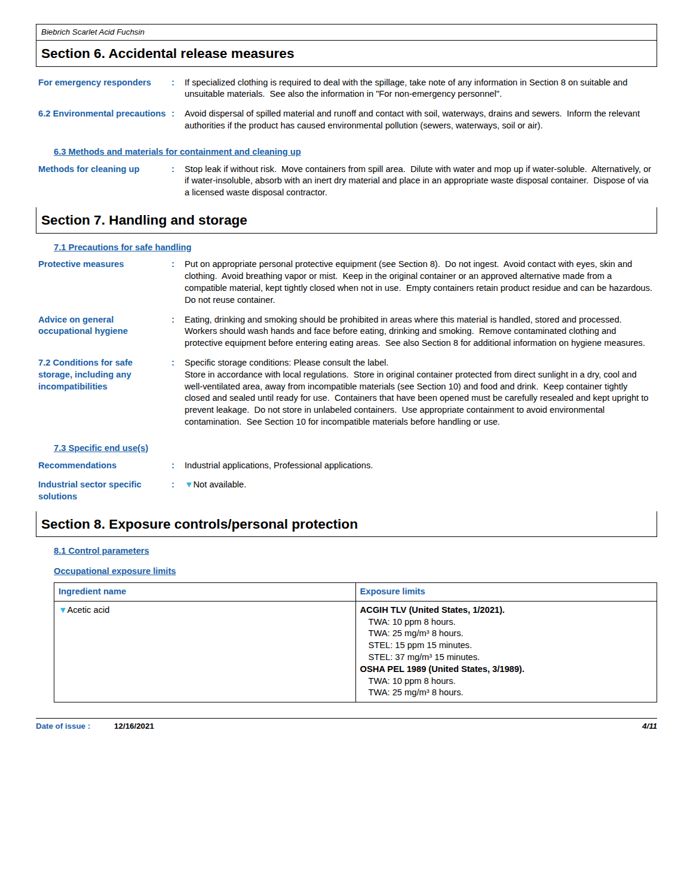Biebrich Scarlet Acid Fuchsin
Section 6. Accidental release measures
| For emergency responders | : | If specialized clothing is required to deal with the spillage, take note of any information in Section 8 on suitable and unsuitable materials. See also the information in "For non-emergency personnel". |
| 6.2 Environmental precautions | : | Avoid dispersal of spilled material and runoff and contact with soil, waterways, drains and sewers. Inform the relevant authorities if the product has caused environmental pollution (sewers, waterways, soil or air). |
6.3 Methods and materials for containment and cleaning up
| Methods for cleaning up | : | Stop leak if without risk. Move containers from spill area. Dilute with water and mop up if water-soluble. Alternatively, or if water-insoluble, absorb with an inert dry material and place in an appropriate waste disposal container. Dispose of via a licensed waste disposal contractor. |
Section 7. Handling and storage
7.1 Precautions for safe handling
| Protective measures | : | Put on appropriate personal protective equipment (see Section 8). Do not ingest. Avoid contact with eyes, skin and clothing. Avoid breathing vapor or mist. Keep in the original container or an approved alternative made from a compatible material, kept tightly closed when not in use. Empty containers retain product residue and can be hazardous. Do not reuse container. |
| Advice on general occupational hygiene | : | Eating, drinking and smoking should be prohibited in areas where this material is handled, stored and processed. Workers should wash hands and face before eating, drinking and smoking. Remove contaminated clothing and protective equipment before entering eating areas. See also Section 8 for additional information on hygiene measures. |
| 7.2 Conditions for safe storage, including any incompatibilities | : | Specific storage conditions: Please consult the label. Store in accordance with local regulations. Store in original container protected from direct sunlight in a dry, cool and well-ventilated area, away from incompatible materials (see Section 10) and food and drink. Keep container tightly closed and sealed until ready for use. Containers that have been opened must be carefully resealed and kept upright to prevent leakage. Do not store in unlabeled containers. Use appropriate containment to avoid environmental contamination. See Section 10 for incompatible materials before handling or use. |
7.3 Specific end use(s)
| Recommendations | : | Industrial applications, Professional applications. |
| Industrial sector specific solutions | : | ▼ Not available. |
Section 8. Exposure controls/personal protection
8.1 Control parameters
Occupational exposure limits
| Ingredient name | Exposure limits |
| --- | --- |
| ▼ Acetic acid | ACGIH TLV (United States, 1/2021). TWA: 10 ppm 8 hours. TWA: 25 mg/m³ 8 hours. STEL: 15 ppm 15 minutes. STEL: 37 mg/m³ 15 minutes. OSHA PEL 1989 (United States, 3/1989). TWA: 10 ppm 8 hours. TWA: 25 mg/m³ 8 hours. |
Date of issue :12/16/2021
4/11